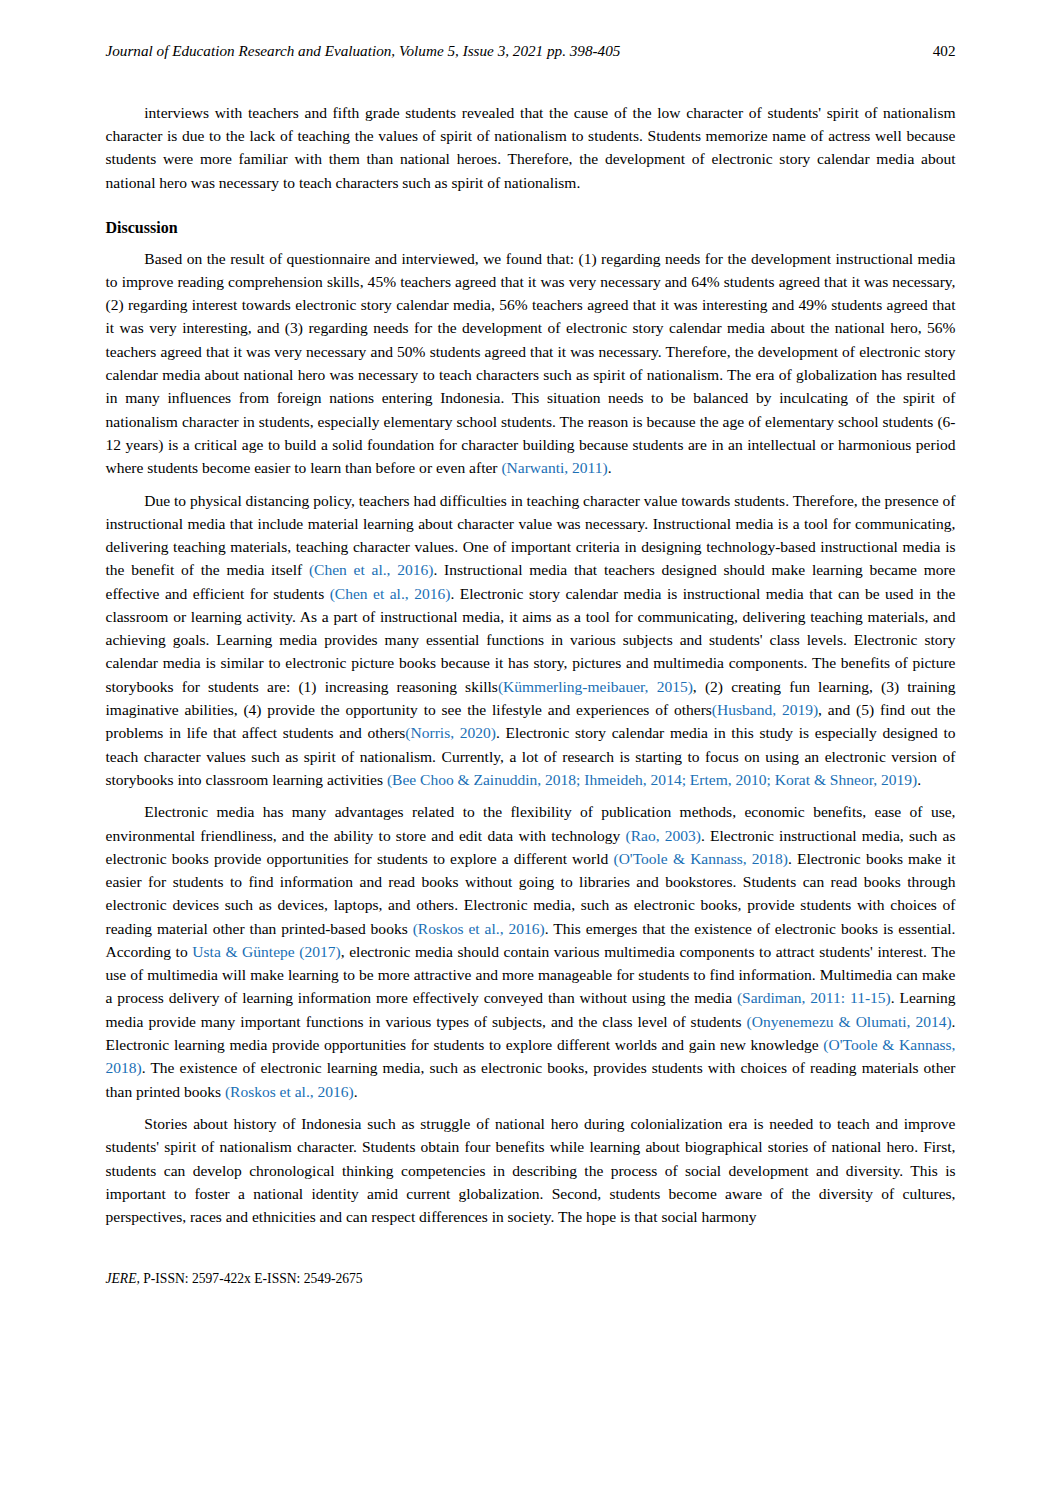Journal of Education Research and Evaluation, Volume 5, Issue 3, 2021 pp. 398-405 402
interviews with teachers and fifth grade students revealed that the cause of the low character of students' spirit of nationalism character is due to the lack of teaching the values of spirit of nationalism to students. Students memorize name of actress well because students were more familiar with them than national heroes. Therefore, the development of electronic story calendar media about national hero was necessary to teach characters such as spirit of nationalism.
Discussion
Based on the result of questionnaire and interviewed, we found that: (1) regarding needs for the development instructional media to improve reading comprehension skills, 45% teachers agreed that it was very necessary and 64% students agreed that it was necessary, (2) regarding interest towards electronic story calendar media, 56% teachers agreed that it was interesting and 49% students agreed that it was very interesting, and (3) regarding needs for the development of electronic story calendar media about the national hero, 56% teachers agreed that it was very necessary and 50% students agreed that it was necessary. Therefore, the development of electronic story calendar media about national hero was necessary to teach characters such as spirit of nationalism. The era of globalization has resulted in many influences from foreign nations entering Indonesia. This situation needs to be balanced by inculcating of the spirit of nationalism character in students, especially elementary school students. The reason is because the age of elementary school students (6-12 years) is a critical age to build a solid foundation for character building because students are in an intellectual or harmonious period where students become easier to learn than before or even after (Narwanti, 2011).
Due to physical distancing policy, teachers had difficulties in teaching character value towards students. Therefore, the presence of instructional media that include material learning about character value was necessary. Instructional media is a tool for communicating, delivering teaching materials, teaching character values. One of important criteria in designing technology-based instructional media is the benefit of the media itself (Chen et al., 2016). Instructional media that teachers designed should make learning became more effective and efficient for students (Chen et al., 2016). Electronic story calendar media is instructional media that can be used in the classroom or learning activity. As a part of instructional media, it aims as a tool for communicating, delivering teaching materials, and achieving goals. Learning media provides many essential functions in various subjects and students' class levels. Electronic story calendar media is similar to electronic picture books because it has story, pictures and multimedia components. The benefits of picture storybooks for students are: (1) increasing reasoning skills(Kümmerling-meibauer, 2015), (2) creating fun learning, (3) training imaginative abilities, (4) provide the opportunity to see the lifestyle and experiences of others(Husband, 2019), and (5) find out the problems in life that affect students and others(Norris, 2020). Electronic story calendar media in this study is especially designed to teach character values such as spirit of nationalism. Currently, a lot of research is starting to focus on using an electronic version of storybooks into classroom learning activities (Bee Choo & Zainuddin, 2018; Ihmeideh, 2014; Ertem, 2010; Korat & Shneor, 2019).
Electronic media has many advantages related to the flexibility of publication methods, economic benefits, ease of use, environmental friendliness, and the ability to store and edit data with technology (Rao, 2003). Electronic instructional media, such as electronic books provide opportunities for students to explore a different world (O'Toole & Kannass, 2018). Electronic books make it easier for students to find information and read books without going to libraries and bookstores. Students can read books through electronic devices such as devices, laptops, and others. Electronic media, such as electronic books, provide students with choices of reading material other than printed-based books (Roskos et al., 2016). This emerges that the existence of electronic books is essential. According to Usta & Güntepe (2017), electronic media should contain various multimedia components to attract students' interest. The use of multimedia will make learning to be more attractive and more manageable for students to find information. Multimedia can make a process delivery of learning information more effectively conveyed than without using the media (Sardiman, 2011: 11-15). Learning media provide many important functions in various types of subjects, and the class level of students (Onyenemezu & Olumati, 2014). Electronic learning media provide opportunities for students to explore different worlds and gain new knowledge (O'Toole & Kannass, 2018). The existence of electronic learning media, such as electronic books, provides students with choices of reading materials other than printed books (Roskos et al., 2016).
Stories about history of Indonesia such as struggle of national hero during colonialization era is needed to teach and improve students' spirit of nationalism character. Students obtain four benefits while learning about biographical stories of national hero. First, students can develop chronological thinking competencies in describing the process of social development and diversity. This is important to foster a national identity amid current globalization. Second, students become aware of the diversity of cultures, perspectives, races and ethnicities and can respect differences in society. The hope is that social harmony
JERE, P-ISSN: 2597-422x E-ISSN: 2549-2675